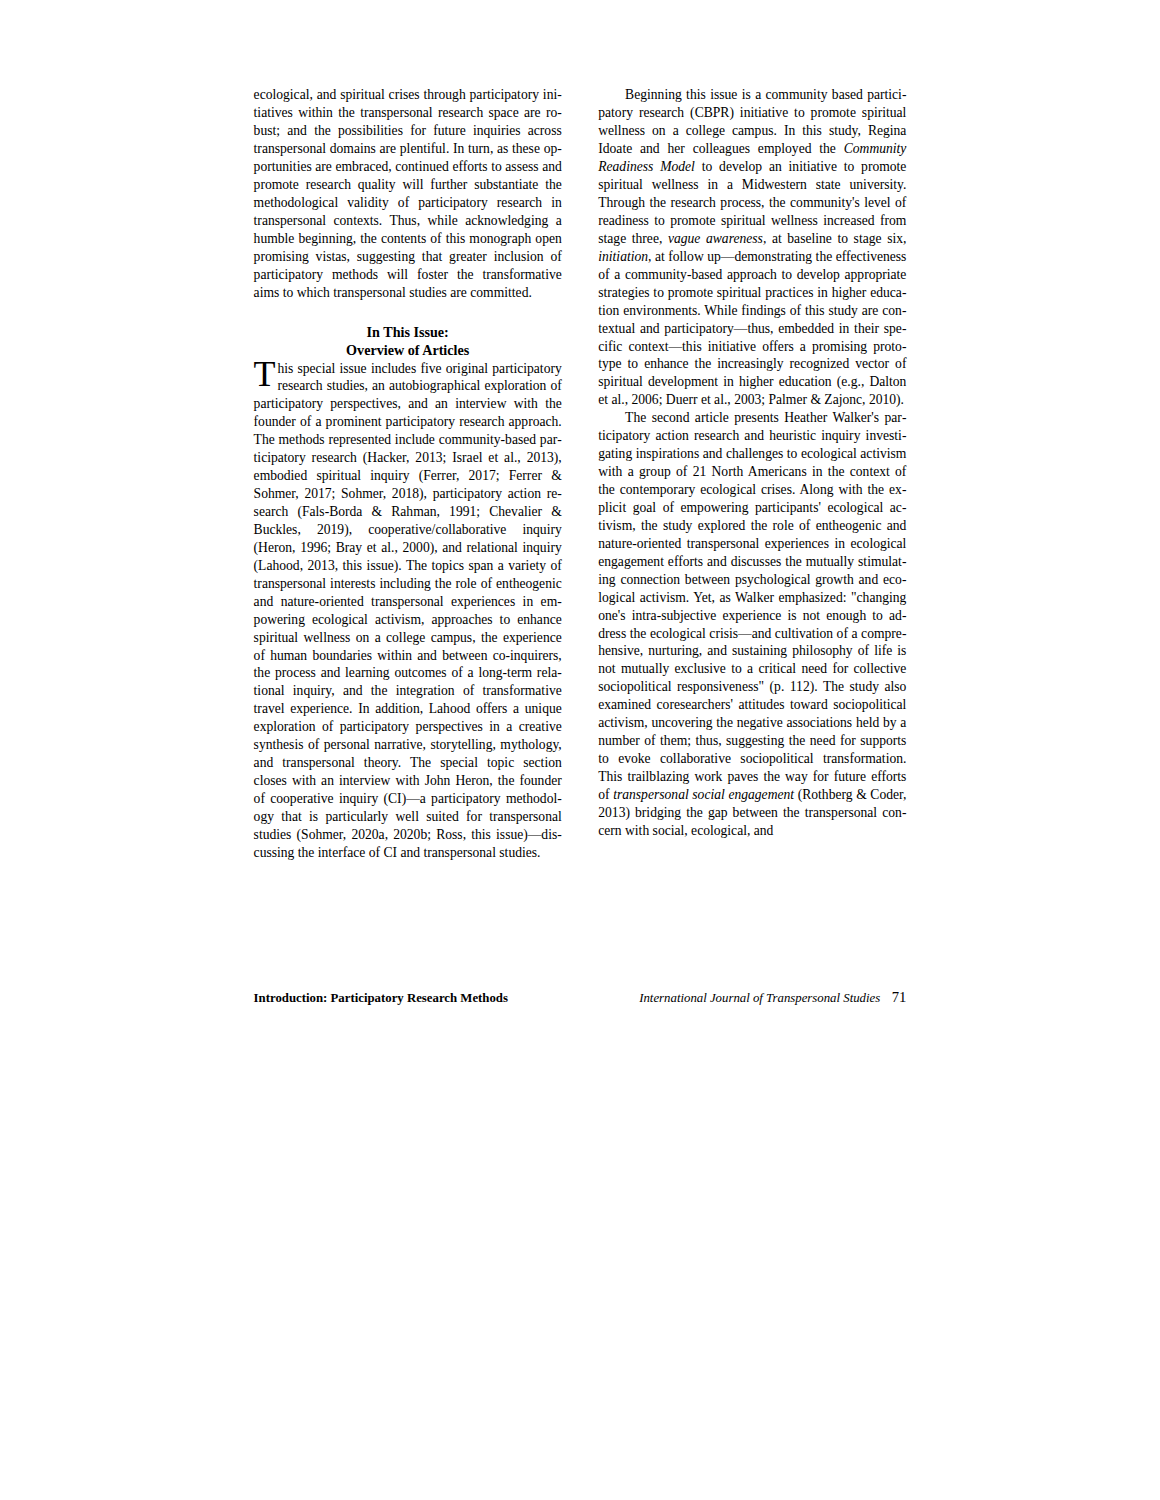ecological, and spiritual crises through participatory initiatives within the transpersonal research space are robust; and the possibilities for future inquiries across transpersonal domains are plentiful. In turn, as these opportunities are embraced, continued efforts to assess and promote research quality will further substantiate the methodological validity of participatory research in transpersonal contexts. Thus, while acknowledging a humble beginning, the contents of this monograph open promising vistas, suggesting that greater inclusion of participatory methods will foster the transformative aims to which transpersonal studies are committed.
In This Issue:
Overview of Articles
This special issue includes five original participatory research studies, an autobiographical exploration of participatory perspectives, and an interview with the founder of a prominent participatory research approach. The methods represented include community-based participatory research (Hacker, 2013; Israel et al., 2013), embodied spiritual inquiry (Ferrer, 2017; Ferrer & Sohmer, 2017; Sohmer, 2018), participatory action research (Fals-Borda & Rahman, 1991; Chevalier & Buckles, 2019), cooperative/collaborative inquiry (Heron, 1996; Bray et al., 2000), and relational inquiry (Lahood, 2013, this issue). The topics span a variety of transpersonal interests including the role of entheogenic and nature-oriented transpersonal experiences in empowering ecological activism, approaches to enhance spiritual wellness on a college campus, the experience of human boundaries within and between co-inquirers, the process and learning outcomes of a long-term relational inquiry, and the integration of transformative travel experience. In addition, Lahood offers a unique exploration of participatory perspectives in a creative synthesis of personal narrative, storytelling, mythology, and transpersonal theory. The special topic section closes with an interview with John Heron, the founder of cooperative inquiry (CI)—a participatory methodology that is particularly well suited for transpersonal studies (Sohmer, 2020a, 2020b; Ross, this issue)—discussing the interface of CI and transpersonal studies.
Beginning this issue is a community based participatory research (CBPR) initiative to promote spiritual wellness on a college campus. In this study, Regina Idoate and her colleagues employed the Community Readiness Model to develop an initiative to promote spiritual wellness in a Midwestern state university. Through the research process, the community's level of readiness to promote spiritual wellness increased from stage three, vague awareness, at baseline to stage six, initiation, at follow up—demonstrating the effectiveness of a community-based approach to develop appropriate strategies to promote spiritual practices in higher education environments. While findings of this study are contextual and participatory—thus, embedded in their specific context—this initiative offers a promising prototype to enhance the increasingly recognized vector of spiritual development in higher education (e.g., Dalton et al., 2006; Duerr et al., 2003; Palmer & Zajonc, 2010).
The second article presents Heather Walker's participatory action research and heuristic inquiry investigating inspirations and challenges to ecological activism with a group of 21 North Americans in the context of the contemporary ecological crises. Along with the explicit goal of empowering participants' ecological activism, the study explored the role of entheogenic and nature-oriented transpersonal experiences in ecological engagement efforts and discusses the mutually stimulating connection between psychological growth and ecological activism. Yet, as Walker emphasized: "changing one's intra-subjective experience is not enough to address the ecological crisis—and cultivation of a comprehensive, nurturing, and sustaining philosophy of life is not mutually exclusive to a critical need for collective sociopolitical responsiveness" (p. 112). The study also examined coresearchers' attitudes toward sociopolitical activism, uncovering the negative associations held by a number of them; thus, suggesting the need for supports to evoke collaborative sociopolitical transformation. This trailblazing work paves the way for future efforts of transpersonal social engagement (Rothberg & Coder, 2013) bridging the gap between the transpersonal concern with social, ecological, and
Introduction: Participatory Research Methods
International Journal of Transpersonal Studies 71